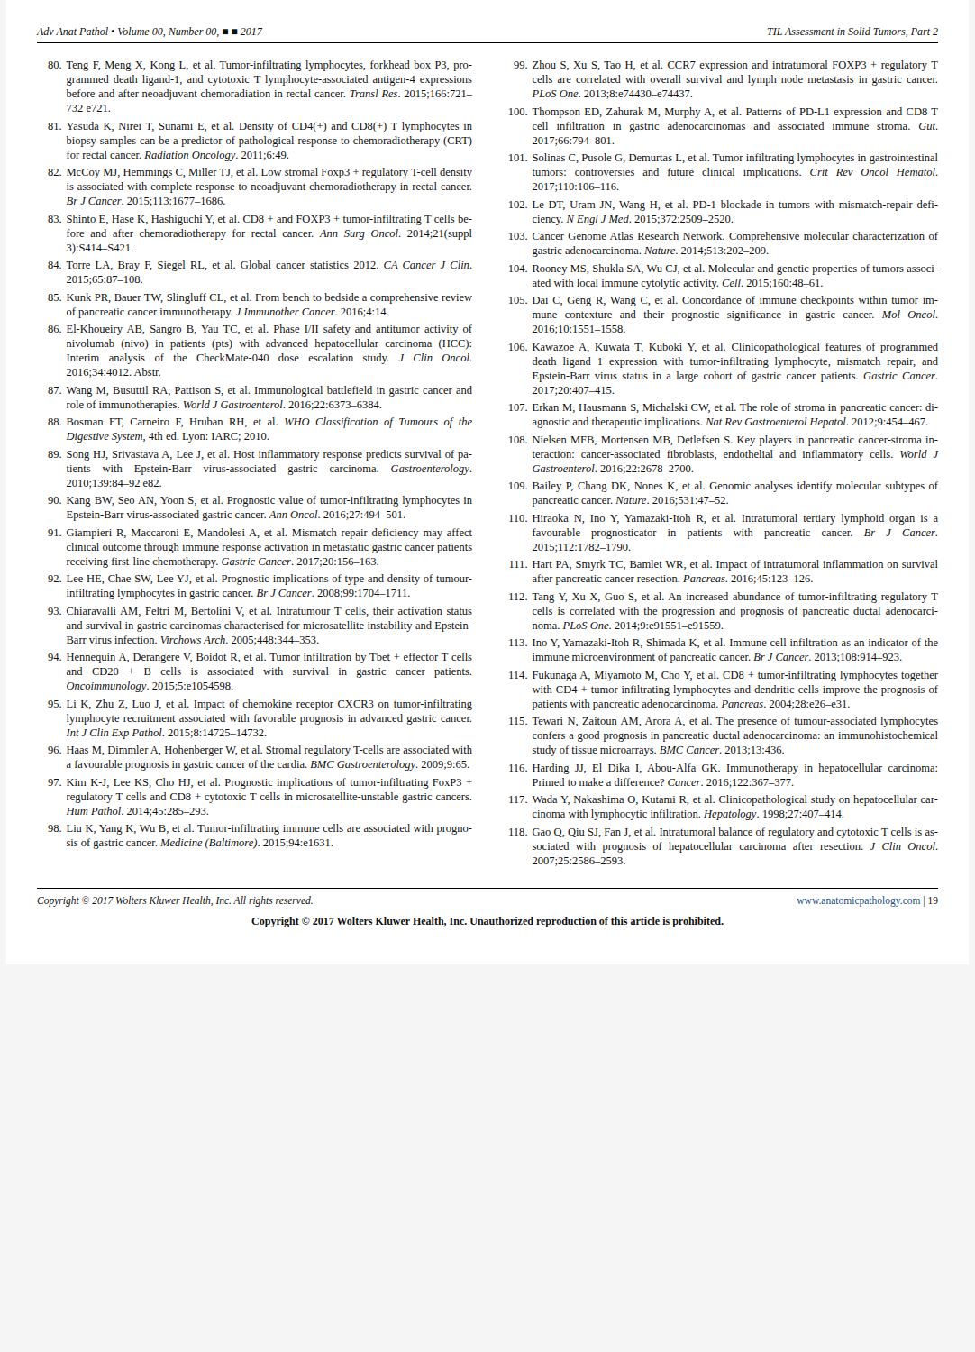Adv Anat Pathol • Volume 00, Number 00, ■ ■ 2017
TIL Assessment in Solid Tumors, Part 2
Teng F, Meng X, Kong L, et al. Tumor-infiltrating lymphocytes, forkhead box P3, programmed death ligand-1, and cytotoxic T lymphocyte-associated antigen-4 expressions before and after neoadjuvant chemoradiation in rectal cancer. Transl Res. 2015;166:721–732 e721.
Yasuda K, Nirei T, Sunami E, et al. Density of CD4(+) and CD8(+) T lymphocytes in biopsy samples can be a predictor of pathological response to chemoradiotherapy (CRT) for rectal cancer. Radiation Oncology. 2011;6:49.
McCoy MJ, Hemmings C, Miller TJ, et al. Low stromal Foxp3 + regulatory T-cell density is associated with complete response to neoadjuvant chemoradiotherapy in rectal cancer. Br J Cancer. 2015;113:1677–1686.
Shinto E, Hase K, Hashiguchi Y, et al. CD8 + and FOXP3 + tumor-infiltrating T cells before and after chemoradiotherapy for rectal cancer. Ann Surg Oncol. 2014;21(suppl 3):S414–S421.
Torre LA, Bray F, Siegel RL, et al. Global cancer statistics 2012. CA Cancer J Clin. 2015;65:87–108.
Kunk PR, Bauer TW, Slingluff CL, et al. From bench to bedside a comprehensive review of pancreatic cancer immunotherapy. J Immunother Cancer. 2016;4:14.
El-Khoueiry AB, Sangro B, Yau TC, et al. Phase I/II safety and antitumor activity of nivolumab (nivo) in patients (pts) with advanced hepatocellular carcinoma (HCC): Interim analysis of the CheckMate-040 dose escalation study. J Clin Oncol. 2016;34:4012. Abstr.
Wang M, Busuttil RA, Pattison S, et al. Immunological battlefield in gastric cancer and role of immunotherapies. World J Gastroenterol. 2016;22:6373–6384.
Bosman FT, Carneiro F, Hruban RH, et al. WHO Classification of Tumours of the Digestive System, 4th ed. Lyon: IARC; 2010.
Song HJ, Srivastava A, Lee J, et al. Host inflammatory response predicts survival of patients with Epstein-Barr virus-associated gastric carcinoma. Gastroenterology. 2010;139:84–92 e82.
Kang BW, Seo AN, Yoon S, et al. Prognostic value of tumor-infiltrating lymphocytes in Epstein-Barr virus-associated gastric cancer. Ann Oncol. 2016;27:494–501.
Giampieri R, Maccaroni E, Mandolesi A, et al. Mismatch repair deficiency may affect clinical outcome through immune response activation in metastatic gastric cancer patients receiving first-line chemotherapy. Gastric Cancer. 2017;20:156–163.
Lee HE, Chae SW, Lee YJ, et al. Prognostic implications of type and density of tumour-infiltrating lymphocytes in gastric cancer. Br J Cancer. 2008;99:1704–1711.
Chiaravalli AM, Feltri M, Bertolini V, et al. Intratumour T cells, their activation status and survival in gastric carcinomas characterised for microsatellite instability and Epstein-Barr virus infection. Virchows Arch. 2005;448:344–353.
Hennequin A, Derangere V, Boidot R, et al. Tumor infiltration by Tbet + effector T cells and CD20 + B cells is associated with survival in gastric cancer patients. Oncoimmunology. 2015;5:e1054598.
Li K, Zhu Z, Luo J, et al. Impact of chemokine receptor CXCR3 on tumor-infiltrating lymphocyte recruitment associated with favorable prognosis in advanced gastric cancer. Int J Clin Exp Pathol. 2015;8:14725–14732.
Haas M, Dimmler A, Hohenberger W, et al. Stromal regulatory T-cells are associated with a favourable prognosis in gastric cancer of the cardia. BMC Gastroenterology. 2009;9:65.
Kim K-J, Lee KS, Cho HJ, et al. Prognostic implications of tumor-infiltrating FoxP3 + regulatory T cells and CD8 + cytotoxic T cells in microsatellite-unstable gastric cancers. Hum Pathol. 2014;45:285–293.
Liu K, Yang K, Wu B, et al. Tumor-infiltrating immune cells are associated with prognosis of gastric cancer. Medicine (Baltimore). 2015;94:e1631.
Zhou S, Xu S, Tao H, et al. CCR7 expression and intratumoral FOXP3 + regulatory T cells are correlated with overall survival and lymph node metastasis in gastric cancer. PLoS One. 2013;8:e74430–e74437.
Thompson ED, Zahurak M, Murphy A, et al. Patterns of PD-L1 expression and CD8 T cell infiltration in gastric adenocarcinomas and associated immune stroma. Gut. 2017;66:794–801.
Solinas C, Pusole G, Demurtas L, et al. Tumor infiltrating lymphocytes in gastrointestinal tumors: controversies and future clinical implications. Crit Rev Oncol Hematol. 2017;110:106–116.
Le DT, Uram JN, Wang H, et al. PD-1 blockade in tumors with mismatch-repair deficiency. N Engl J Med. 2015;372:2509–2520.
Cancer Genome Atlas Research Network. Comprehensive molecular characterization of gastric adenocarcinoma. Nature. 2014;513:202–209.
Rooney MS, Shukla SA, Wu CJ, et al. Molecular and genetic properties of tumors associated with local immune cytolytic activity. Cell. 2015;160:48–61.
Dai C, Geng R, Wang C, et al. Concordance of immune checkpoints within tumor immune contexture and their prognostic significance in gastric cancer. Mol Oncol. 2016;10:1551–1558.
Kawazoe A, Kuwata T, Kuboki Y, et al. Clinicopathological features of programmed death ligand 1 expression with tumor-infiltrating lymphocyte, mismatch repair, and Epstein-Barr virus status in a large cohort of gastric cancer patients. Gastric Cancer. 2017;20:407–415.
Erkan M, Hausmann S, Michalski CW, et al. The role of stroma in pancreatic cancer: diagnostic and therapeutic implications. Nat Rev Gastroenterol Hepatol. 2012;9:454–467.
Nielsen MFB, Mortensen MB, Detlefsen S. Key players in pancreatic cancer-stroma interaction: cancer-associated fibroblasts, endothelial and inflammatory cells. World J Gastroenterol. 2016;22:2678–2700.
Bailey P, Chang DK, Nones K, et al. Genomic analyses identify molecular subtypes of pancreatic cancer. Nature. 2016;531:47–52.
Hiraoka N, Ino Y, Yamazaki-Itoh R, et al. Intratumoral tertiary lymphoid organ is a favourable prognosticator in patients with pancreatic cancer. Br J Cancer. 2015;112:1782–1790.
Hart PA, Smyrk TC, Bamlet WR, et al. Impact of intratumoral inflammation on survival after pancreatic cancer resection. Pancreas. 2016;45:123–126.
Tang Y, Xu X, Guo S, et al. An increased abundance of tumor-infiltrating regulatory T cells is correlated with the progression and prognosis of pancreatic ductal adenocarcinoma. PLoS One. 2014;9:e91551–e91559.
Ino Y, Yamazaki-Itoh R, Shimada K, et al. Immune cell infiltration as an indicator of the immune microenvironment of pancreatic cancer. Br J Cancer. 2013;108:914–923.
Fukunaga A, Miyamoto M, Cho Y, et al. CD8 + tumor-infiltrating lymphocytes together with CD4 + tumor-infiltrating lymphocytes and dendritic cells improve the prognosis of patients with pancreatic adenocarcinoma. Pancreas. 2004;28:e26–e31.
Tewari N, Zaitoun AM, Arora A, et al. The presence of tumour-associated lymphocytes confers a good prognosis in pancreatic ductal adenocarcinoma: an immunohistochemical study of tissue microarrays. BMC Cancer. 2013;13:436.
Harding JJ, El Dika I, Abou-Alfa GK. Immunotherapy in hepatocellular carcinoma: Primed to make a difference? Cancer. 2016;122:367–377.
Wada Y, Nakashima O, Kutami R, et al. Clinicopathological study on hepatocellular carcinoma with lymphocytic infiltration. Hepatology. 1998;27:407–414.
Gao Q, Qiu SJ, Fan J, et al. Intratumoral balance of regulatory and cytotoxic T cells is associated with prognosis of hepatocellular carcinoma after resection. J Clin Oncol. 2007;25:2586–2593.
Copyright © 2017 Wolters Kluwer Health, Inc. All rights reserved.
www.anatomicpathology.com | 19
Copyright © 2017 Wolters Kluwer Health, Inc. Unauthorized reproduction of this article is prohibited.